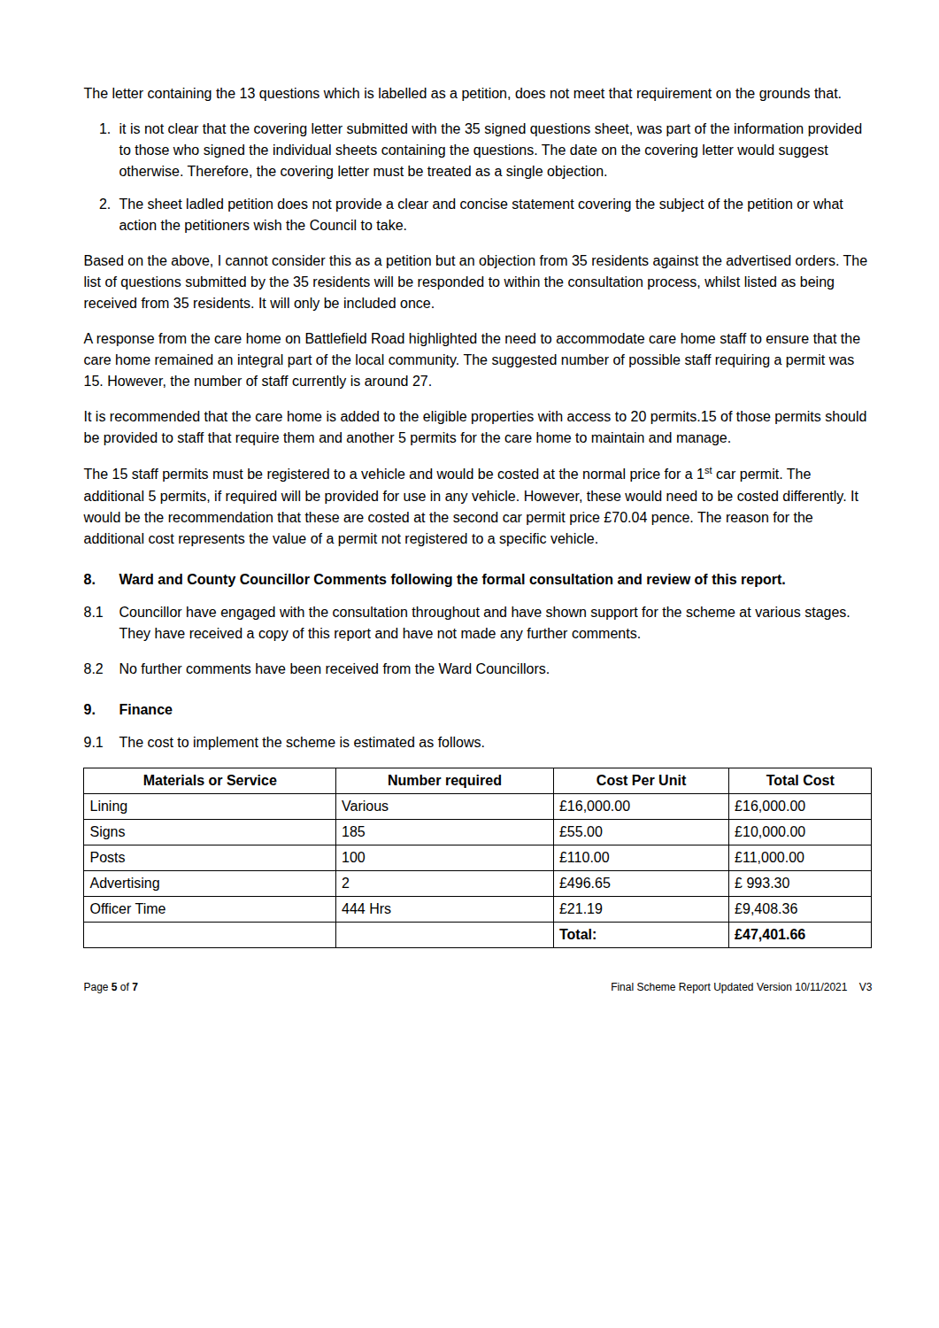The letter containing the 13 questions which is labelled as a petition, does not meet that requirement on the grounds that.
it is not clear that the covering letter submitted with the 35 signed questions sheet, was part of the information provided to those who signed the individual sheets containing the questions. The date on the covering letter would suggest otherwise. Therefore, the covering letter must be treated as a single objection.
The sheet ladled petition does not provide a clear and concise statement covering the subject of the petition or what action the petitioners wish the Council to take.
Based on the above, I cannot consider this as a petition but an objection from 35 residents against the advertised orders. The list of questions submitted by the 35 residents will be responded to within the consultation process, whilst listed as being received from 35 residents. It will only be included once.
A response from the care home on Battlefield Road highlighted the need to accommodate care home staff to ensure that the care home remained an integral part of the local community. The suggested number of possible staff requiring a permit was 15. However, the number of staff currently is around 27.
It is recommended that the care home is added to the eligible properties with access to 20 permits.15 of those permits should be provided to staff that require them and another 5 permits for the care home to maintain and manage.
The 15 staff permits must be registered to a vehicle and would be costed at the normal price for a 1st car permit. The additional 5 permits, if required will be provided for use in any vehicle. However, these would need to be costed differently. It would be the recommendation that these are costed at the second car permit price £70.04 pence. The reason for the additional cost represents the value of a permit not registered to a specific vehicle.
8. Ward and County Councillor Comments following the formal consultation and review of this report.
8.1
Councillor have engaged with the consultation throughout and have shown support for the scheme at various stages. They have received a copy of this report and have not made any further comments.
8.2
No further comments have been received from the Ward Councillors.
9. Finance
9.1
The cost to implement the scheme is estimated as follows.
| Materials or Service | Number required | Cost Per Unit | Total Cost |
| --- | --- | --- | --- |
| Lining | Various | £16,000.00 | £16,000.00 |
| Signs | 185 | £55.00 | £10,000.00 |
| Posts | 100 | £110.00 | £11,000.00 |
| Advertising | 2 | £496.65 | £ 993.30 |
| Officer Time | 444 Hrs | £21.19 | £9,408.36 |
| | | Total: | £47,401.66 |
Page 5 of 7
Final Scheme Report Updated Version 10/11/2021 V3